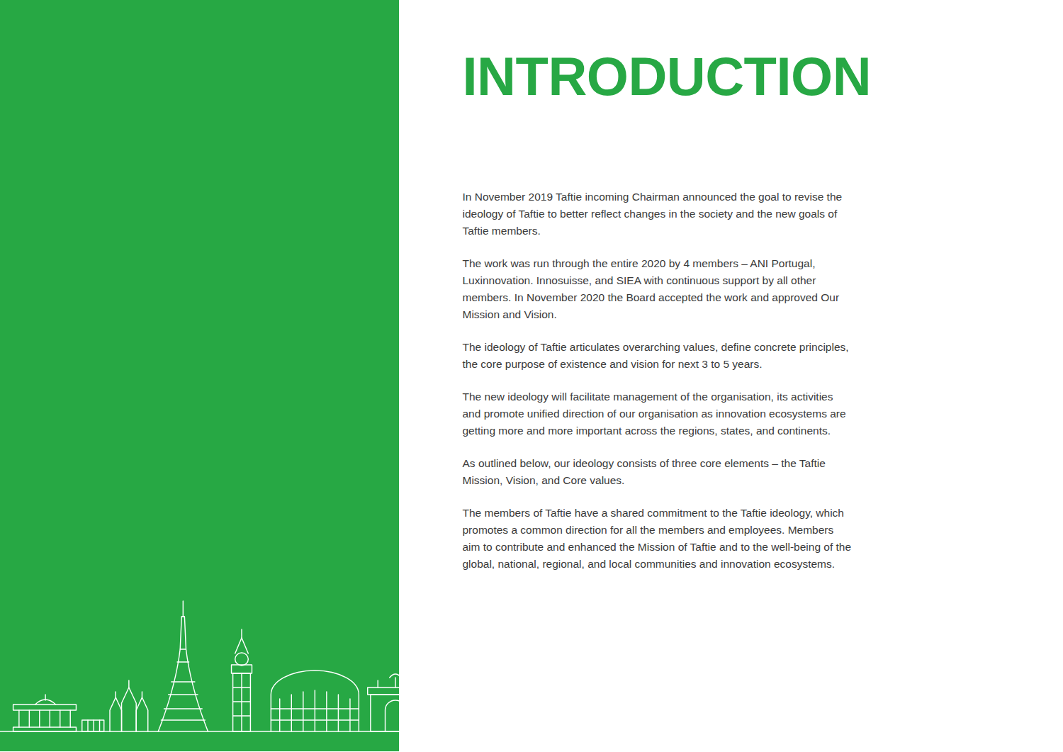INTRODUCTION
In November 2019 Taftie incoming Chairman announced the goal to revise the ideology of Taftie to better reflect changes in the society and the new goals of Taftie members.
The work was run through the entire 2020 by 4 members – ANI Portugal, Luxinnovation. Innosuisse, and SIEA with continuous support by all other members. In November 2020 the Board accepted the work and approved Our Mission and Vision.
The ideology of Taftie articulates overarching values, define concrete principles, the core purpose of existence and vision for next 3 to 5 years.
The new ideology will facilitate management of the organisation, its activities and promote unified direction of our organisation as innovation ecosystems are getting more and more important across the regions, states, and continents.
As outlined below, our ideology consists of three core elements – the Taftie Mission, Vision, and Core values.
The members of Taftie have a shared commitment to the Taftie ideology, which promotes a common direction for all the members and employees. Members aim to contribute and enhanced the Mission of Taftie and to the well-being of the global, national, regional, and local communities and innovation ecosystems.